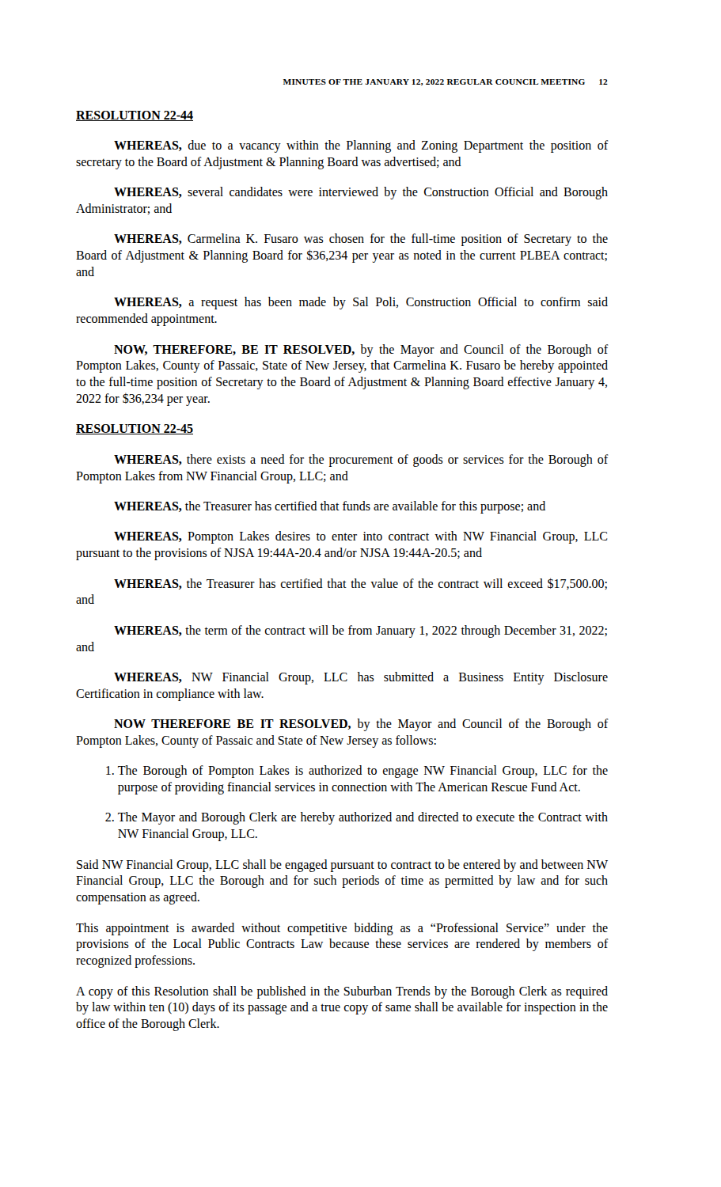MINUTES OF THE JANUARY 12, 2022 REGULAR COUNCIL MEETING 12
RESOLUTION 22-44
WHEREAS, due to a vacancy within the Planning and Zoning Department the position of secretary to the Board of Adjustment & Planning Board was advertised; and
WHEREAS, several candidates were interviewed by the Construction Official and Borough Administrator; and
WHEREAS, Carmelina K. Fusaro was chosen for the full-time position of Secretary to the Board of Adjustment & Planning Board for $36,234 per year as noted in the current PLBEA contract; and
WHEREAS, a request has been made by Sal Poli, Construction Official to confirm said recommended appointment.
NOW, THEREFORE, BE IT RESOLVED, by the Mayor and Council of the Borough of Pompton Lakes, County of Passaic, State of New Jersey, that Carmelina K. Fusaro be hereby appointed to the full-time position of Secretary to the Board of Adjustment & Planning Board effective January 4, 2022 for $36,234 per year.
RESOLUTION 22-45
WHEREAS, there exists a need for the procurement of goods or services for the Borough of Pompton Lakes from NW Financial Group, LLC; and
WHEREAS, the Treasurer has certified that funds are available for this purpose; and
WHEREAS, Pompton Lakes desires to enter into contract with NW Financial Group, LLC pursuant to the provisions of NJSA 19:44A-20.4 and/or NJSA 19:44A-20.5; and
WHEREAS, the Treasurer has certified that the value of the contract will exceed $17,500.00; and
WHEREAS, the term of the contract will be from January 1, 2022 through December 31, 2022; and
WHEREAS, NW Financial Group, LLC has submitted a Business Entity Disclosure Certification in compliance with law.
NOW THEREFORE BE IT RESOLVED, by the Mayor and Council of the Borough of Pompton Lakes, County of Passaic and State of New Jersey as follows:
The Borough of Pompton Lakes is authorized to engage NW Financial Group, LLC for the purpose of providing financial services in connection with The American Rescue Fund Act.
The Mayor and Borough Clerk are hereby authorized and directed to execute the Contract with NW Financial Group, LLC.
Said NW Financial Group, LLC shall be engaged pursuant to contract to be entered by and between NW Financial Group, LLC the Borough and for such periods of time as permitted by law and for such compensation as agreed.
This appointment is awarded without competitive bidding as a “Professional Service” under the provisions of the Local Public Contracts Law because these services are rendered by members of recognized professions.
A copy of this Resolution shall be published in the Suburban Trends by the Borough Clerk as required by law within ten (10) days of its passage and a true copy of same shall be available for inspection in the office of the Borough Clerk.